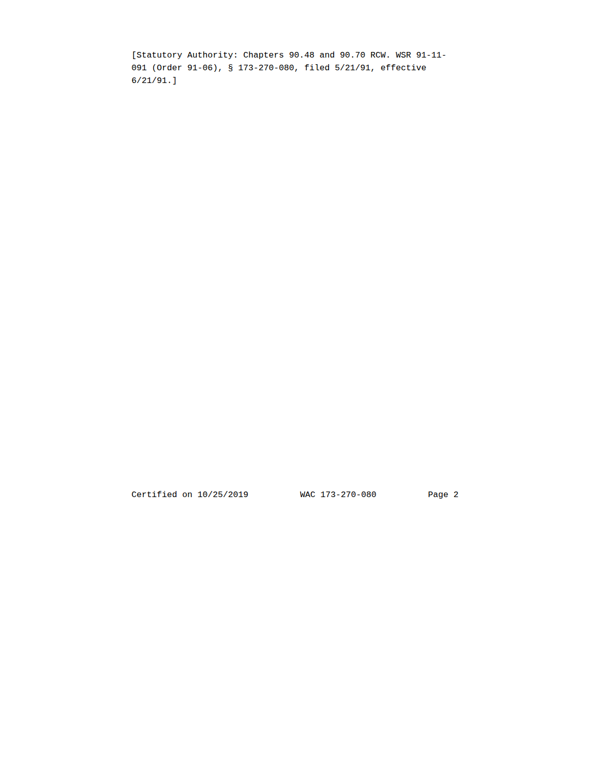[Statutory Authority: Chapters 90.48 and 90.70 RCW. WSR 91-11-091 (Order 91-06), § 173-270-080, filed 5/21/91, effective 6/21/91.]
Certified on 10/25/2019 WAC 173-270-080 Page 2